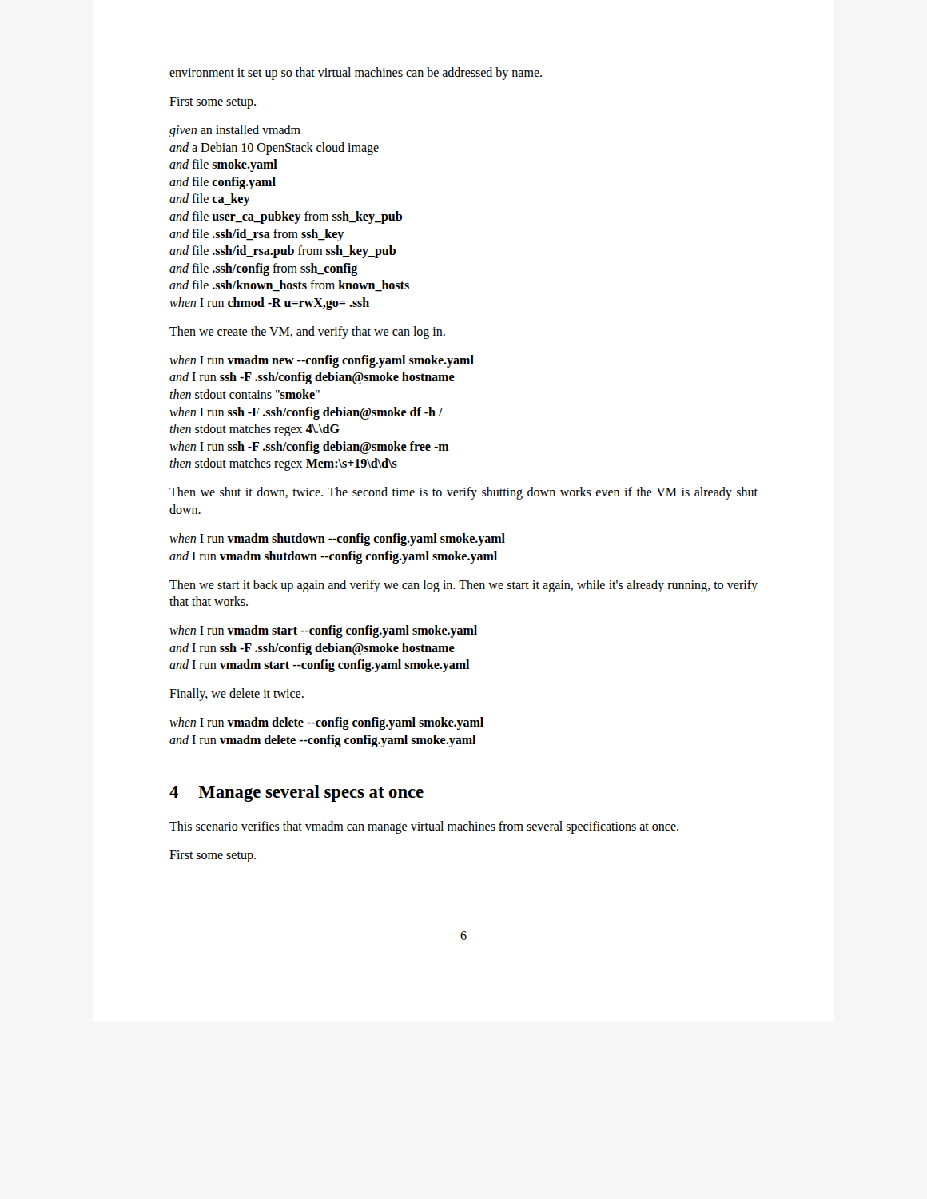environment it set up so that virtual machines can be addressed by name.
First some setup.
given an installed vmadm and a Debian 10 OpenStack cloud image and file smoke.yaml and file config.yaml and file ca_key and file user_ca_pubkey from ssh_key_pub and file .ssh/id_rsa from ssh_key and file .ssh/id_rsa.pub from ssh_key_pub and file .ssh/config from ssh_config and file .ssh/known_hosts from known_hosts when I run chmod -R u=rwX,go= .ssh
Then we create the VM, and verify that we can log in.
when I run vmadm new --config config.yaml smoke.yaml and I run ssh -F .ssh/config debian@smoke hostname then stdout contains "smoke" when I run ssh -F .ssh/config debian@smoke df -h / then stdout matches regex 4\.\dG when I run ssh -F .ssh/config debian@smoke free -m then stdout matches regex Mem:\s+19\d\d\s
Then we shut it down, twice. The second time is to verify shutting down works even if the VM is already shut down.
when I run vmadm shutdown --config config.yaml smoke.yaml and I run vmadm shutdown --config config.yaml smoke.yaml
Then we start it back up again and verify we can log in. Then we start it again, while it's already running, to verify that that works.
when I run vmadm start --config config.yaml smoke.yaml and I run ssh -F .ssh/config debian@smoke hostname and I run vmadm start --config config.yaml smoke.yaml
Finally, we delete it twice.
when I run vmadm delete --config config.yaml smoke.yaml and I run vmadm delete --config config.yaml smoke.yaml
4 Manage several specs at once
This scenario verifies that vmadm can manage virtual machines from several specifications at once.
First some setup.
6